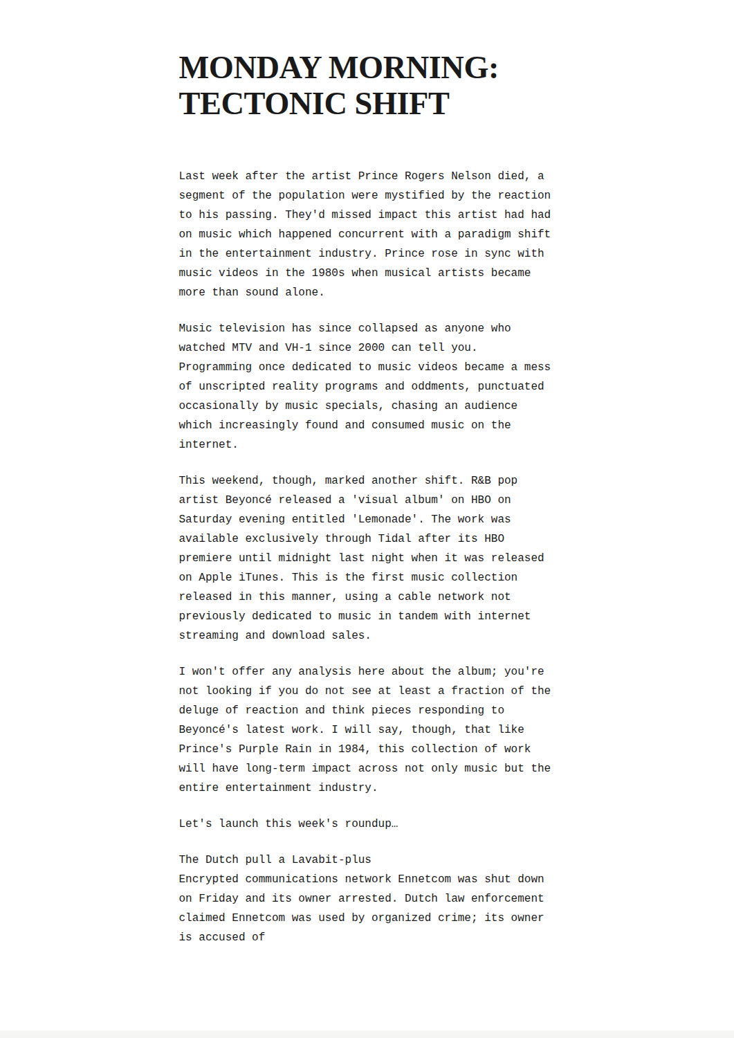Monday Morning: Tectonic Shift
Last week after the artist Prince Rogers Nelson died, a segment of the population were mystified by the reaction to his passing. They'd missed impact this artist had had on music which happened concurrent with a paradigm shift in the entertainment industry. Prince rose in sync with music videos in the 1980s when musical artists became more than sound alone.
Music television has since collapsed as anyone who watched MTV and VH-1 since 2000 can tell you. Programming once dedicated to music videos became a mess of unscripted reality programs and oddments, punctuated occasionally by music specials, chasing an audience which increasingly found and consumed music on the internet.
This weekend, though, marked another shift. R&B pop artist Beyoncé released a 'visual album' on HBO on Saturday evening entitled 'Lemonade'. The work was available exclusively through Tidal after its HBO premiere until midnight last night when it was released on Apple iTunes. This is the first music collection released in this manner, using a cable network not previously dedicated to music in tandem with internet streaming and download sales.
I won't offer any analysis here about the album; you're not looking if you do not see at least a fraction of the deluge of reaction and think pieces responding to Beyoncé's latest work. I will say, though, that like Prince's Purple Rain in 1984, this collection of work will have long-term impact across not only music but the entire entertainment industry.
Let's launch this week's roundup…
The Dutch pull a Lavabit-plus
Encrypted communications network Ennetcom was shut down on Friday and its owner arrested. Dutch law enforcement claimed Ennetcom was used by organized crime; its owner is accused of